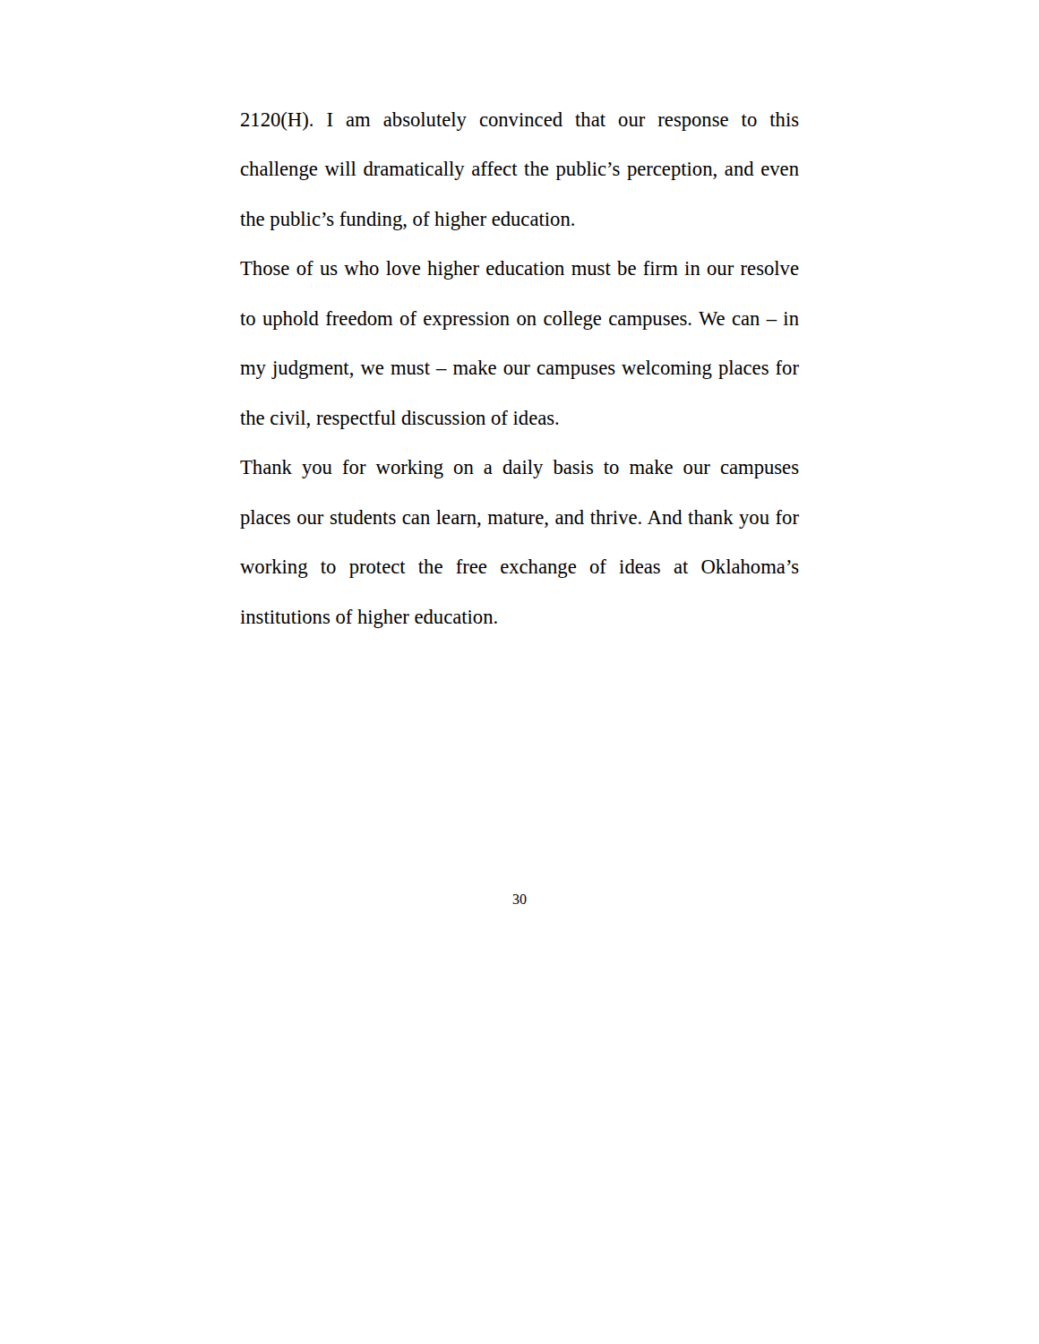2120(H). I am absolutely convinced that our response to this challenge will dramatically affect the public’s perception, and even the public’s funding, of higher education.
Those of us who love higher education must be firm in our resolve to uphold freedom of expression on college campuses. We can – in my judgment, we must – make our campuses welcoming places for the civil, respectful discussion of ideas.
Thank you for working on a daily basis to make our campuses places our students can learn, mature, and thrive. And thank you for working to protect the free exchange of ideas at Oklahoma’s institutions of higher education.
30